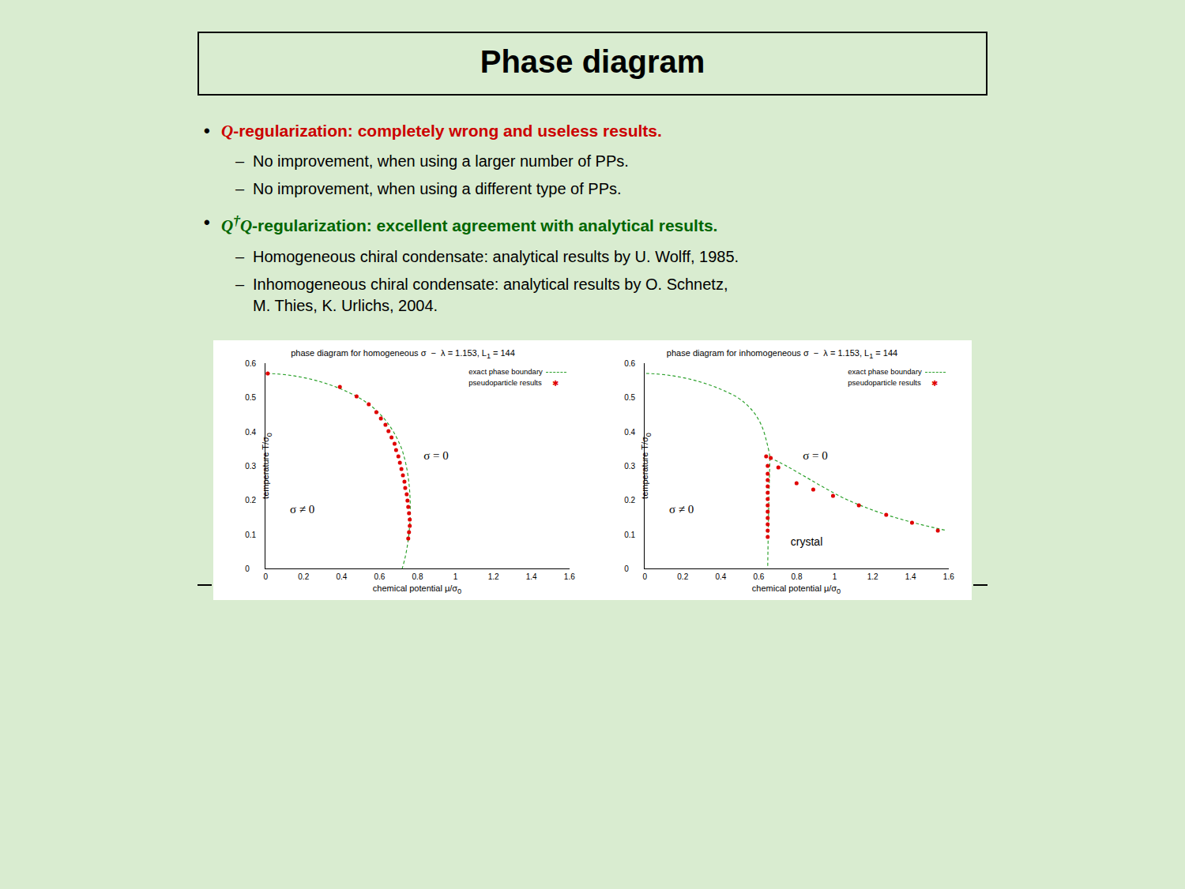Phase diagram
Q-regularization: completely wrong and useless results.
No improvement, when using a larger number of PPs.
No improvement, when using a different type of PPs.
Q†Q-regularization: excellent agreement with analytical results.
Homogeneous chiral condensate: analytical results by U. Wolff, 1985.
Inhomogeneous chiral condensate: analytical results by O. Schnetz,
M. Thies, K. Urlichs, 2004.
phase diagram for homogeneous σ − λ = 1.153, L1 = 144
temperature T/σ0
0.6
0.5
0.4
0.3
0.2
0.1
0
0
0.2
0.4
0.6
0.8
1
1.2
1.4
1.6
exact phase boundary
pseudoparticle results✱
σ = 0
σ ≠ 0
chemical potential μ/σ0
phase diagram for inhomogeneous σ − λ = 1.153, L1 = 144
temperature T/σ0
0.6
0.5
0.4
0.3
0.2
0.1
0
0
0.2
0.4
0.6
0.8
1
1.2
1.4
1.6
exact phase boundary
pseudoparticle results✱
σ = 0
σ ≠ 0
crystal
chemical potential μ/σ0